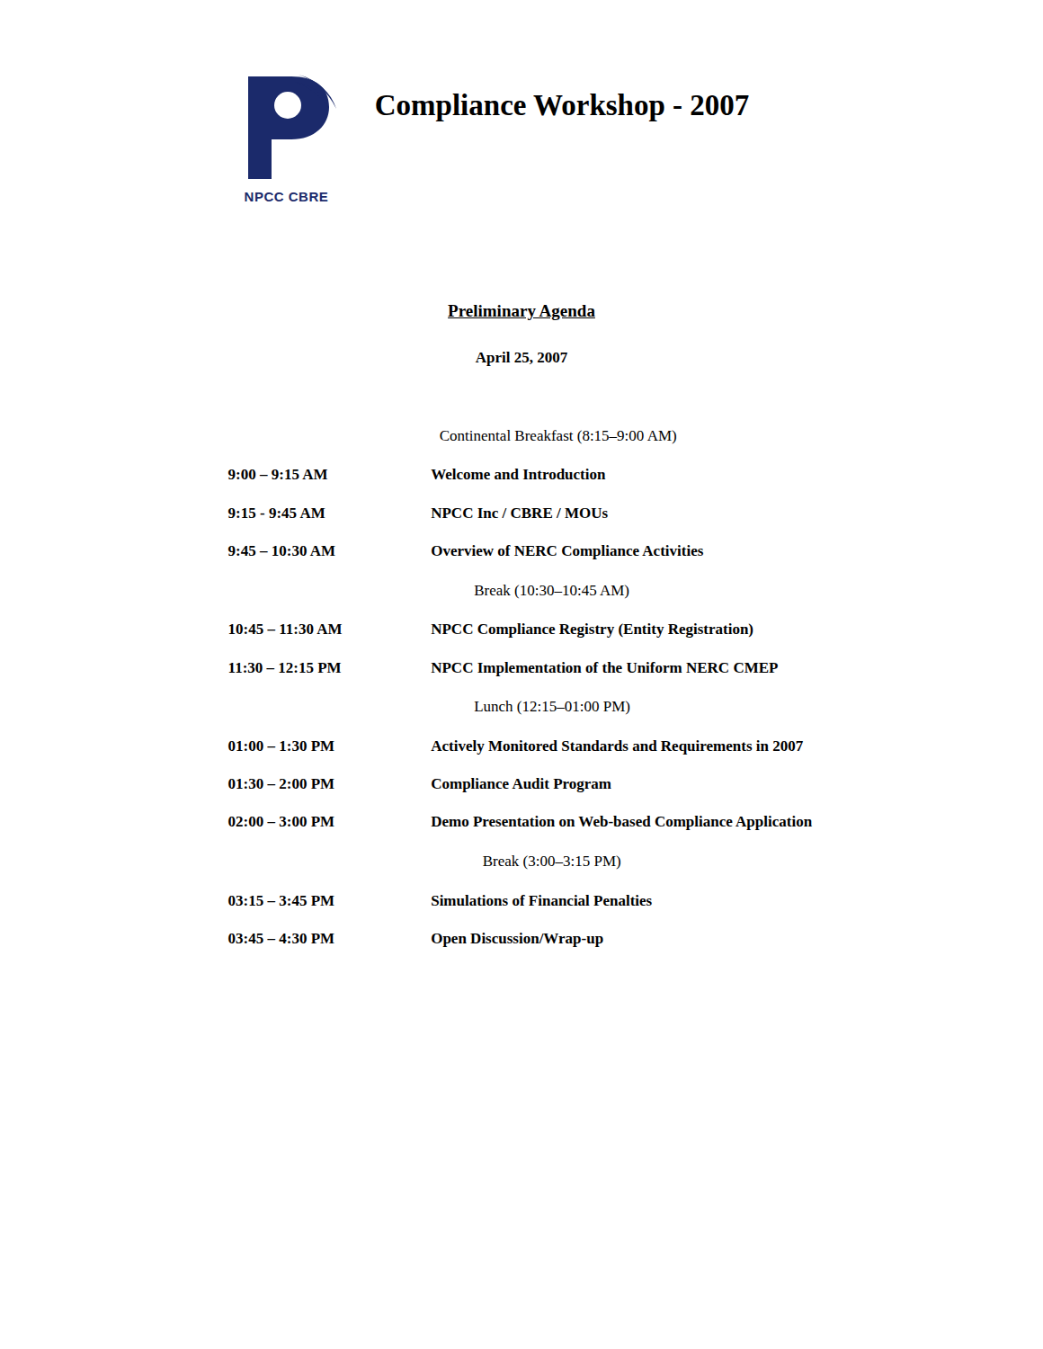NPCC CBRE
Compliance Workshop - 2007
Preliminary Agenda
April 25, 2007
| Continental Breakfast (8:15–9:00 AM) |
| 9:00 – 9:15 AM | Welcome and Introduction |
| 9:15 - 9:45 AM | NPCC Inc / CBRE / MOUs |
| 9:45 – 10:30 AM | Overview of NERC Compliance Activities |
| Break (10:30–10:45 AM) |
| 10:45 – 11:30 AM | NPCC Compliance Registry (Entity Registration) |
| 11:30 – 12:15 PM | NPCC Implementation of the Uniform NERC CMEP |
| Lunch (12:15–01:00 PM) |
| 01:00 – 1:30 PM | Actively Monitored Standards and Requirements in 2007 |
| 01:30 – 2:00 PM | Compliance Audit Program |
| 02:00 – 3:00 PM | Demo Presentation on Web-based Compliance Application |
| Break (3:00–3:15 PM) |
| 03:15 – 3:45 PM | Simulations of Financial Penalties |
| 03:45 – 4:30 PM | Open Discussion/Wrap-up |